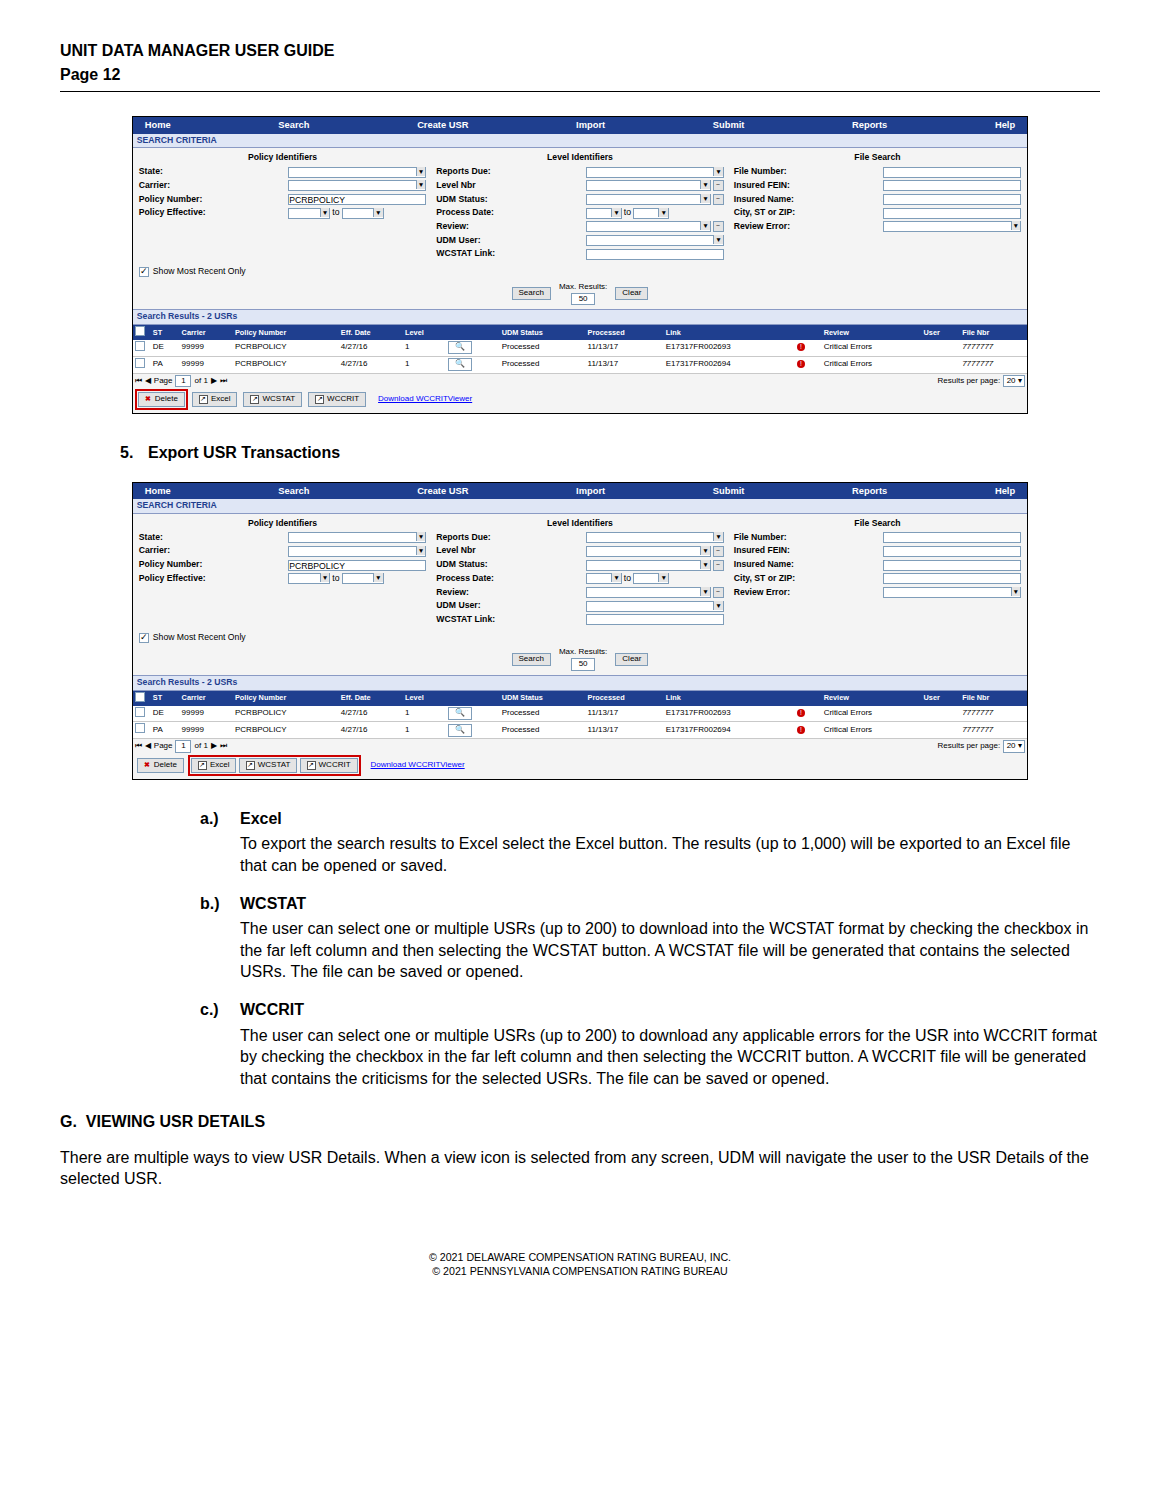UNIT DATA MANAGER USER GUIDE
Page 12
Home Search Create USR Import Submit Reports Help
SEARCH CRITERIA
Policy Identifiers
State:
Carrier:
Policy Number: PCRBPOLICY
Policy Effective: to
Level Identifiers
Reports Due:
Level Nbr −
UDM Status: −
Process Date: to
Review: −
UDM User:
WCSTAT Link:
File Search
File Number:
Insured FEIN:
Insured Name:
City, ST or ZIP:
Review Error:
Show Most Recent Only
Search Max. Results:
50 Clear
Search Results - 2 USRs
| | ST | Carrier | Policy Number | Eff. Date | Level | | UDM Status | Processed | Link | | Review | User | File Nbr |
| --- | --- | --- | --- | --- | --- | --- | --- | --- | --- | --- | --- | --- | --- |
| | DE | 99999 | PCRBPOLICY | 4/27/16 | 1 | 🔍 | Processed | 11/13/17 | E17317FR002693 | ! | Critical Errors | | 7777777 |
| | PA | 99999 | PCRBPOLICY | 4/27/16 | 1 | 🔍 | Processed | 11/13/17 | E17317FR002694 | ! | Critical Errors | | 7777777 |
⏮◀Page 1 of 1▶⏭ Results per page: 20 ▾
✖Delete ↗Excel ↗WCSTAT ↗WCCRIT Download WCCRITViewer
5. Export USR Transactions
Home Search Create USR Import Submit Reports Help
SEARCH CRITERIA
Policy Identifiers
State:
Carrier:
Policy Number: PCRBPOLICY
Policy Effective: to
Level Identifiers
Reports Due:
Level Nbr −
UDM Status: −
Process Date: to
Review: −
UDM User:
WCSTAT Link:
File Search
File Number:
Insured FEIN:
Insured Name:
City, ST or ZIP:
Review Error:
Show Most Recent Only
Search Max. Results:
50 Clear
Search Results - 2 USRs
| | ST | Carrier | Policy Number | Eff. Date | Level | | UDM Status | Processed | Link | | Review | User | File Nbr |
| --- | --- | --- | --- | --- | --- | --- | --- | --- | --- | --- | --- | --- | --- |
| | DE | 99999 | PCRBPOLICY | 4/27/16 | 1 | 🔍 | Processed | 11/13/17 | E17317FR002693 | ! | Critical Errors | | 7777777 |
| | PA | 99999 | PCRBPOLICY | 4/27/16 | 1 | 🔍 | Processed | 11/13/17 | E17317FR002694 | ! | Critical Errors | | 7777777 |
⏮◀Page 1 of 1▶⏭ Results per page: 20 ▾
✖Delete ↗Excel ↗WCSTAT ↗WCCRIT Download WCCRITViewer
a.) Excel
To export the search results to Excel select the Excel button. The results (up to 1,000) will be exported to an Excel file that can be opened or saved.
b.) WCSTAT
The user can select one or multiple USRs (up to 200) to download into the WCSTAT format by checking the checkbox in the far left column and then selecting the WCSTAT button. A WCSTAT file will be generated that contains the selected USRs. The file can be saved or opened.
c.) WCCRIT
The user can select one or multiple USRs (up to 200) to download any applicable errors for the USR into WCCRIT format by checking the checkbox in the far left column and then selecting the WCCRIT button. A WCCRIT file will be generated that contains the criticisms for the selected USRs. The file can be saved or opened.
G. VIEWING USR DETAILS
There are multiple ways to view USR Details. When a view icon is selected from any screen, UDM will navigate the user to the USR Details of the selected USR.
© 2021 DELAWARE COMPENSATION RATING BUREAU, INC.
© 2021 PENNSYLVANIA COMPENSATION RATING BUREAU